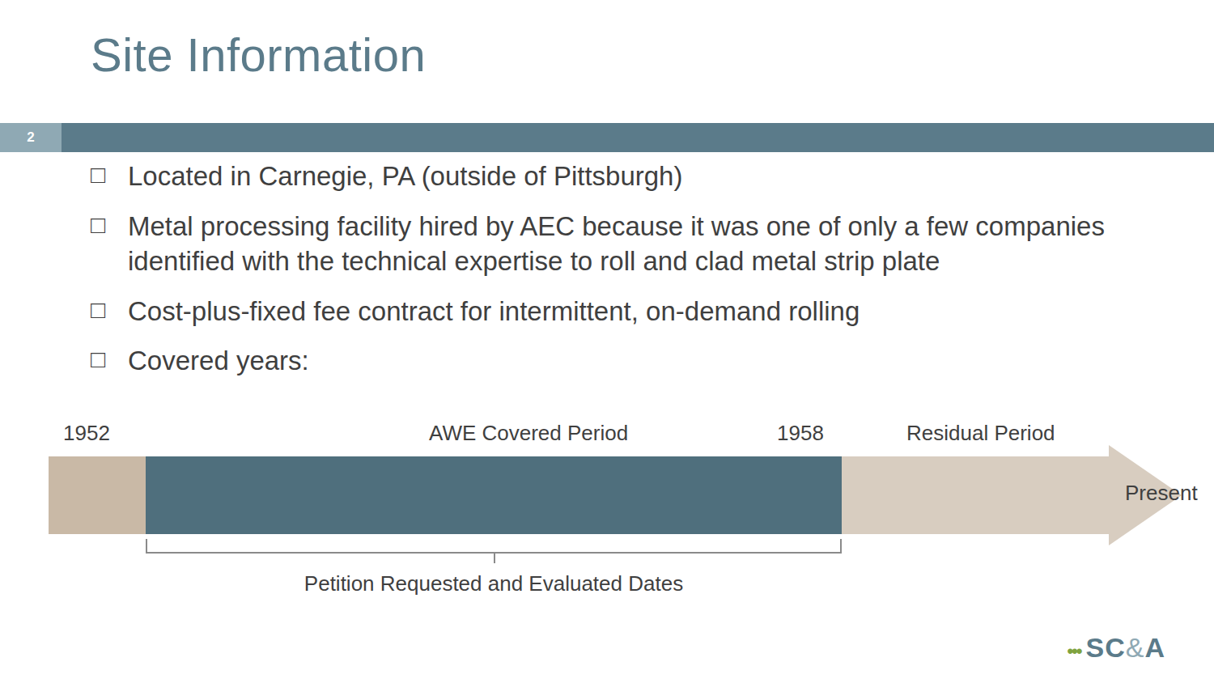Site Information
2
Located in Carnegie, PA (outside of Pittsburgh)
Metal processing facility hired by AEC because it was one of only a few companies identified with the technical expertise to roll and clad metal strip plate
Cost-plus-fixed fee contract for intermittent, on-demand rolling
Covered years:
1952 AWE Covered Period 1958 Residual Period
Present
Petition Requested and Evaluated Dates
•••SC&A